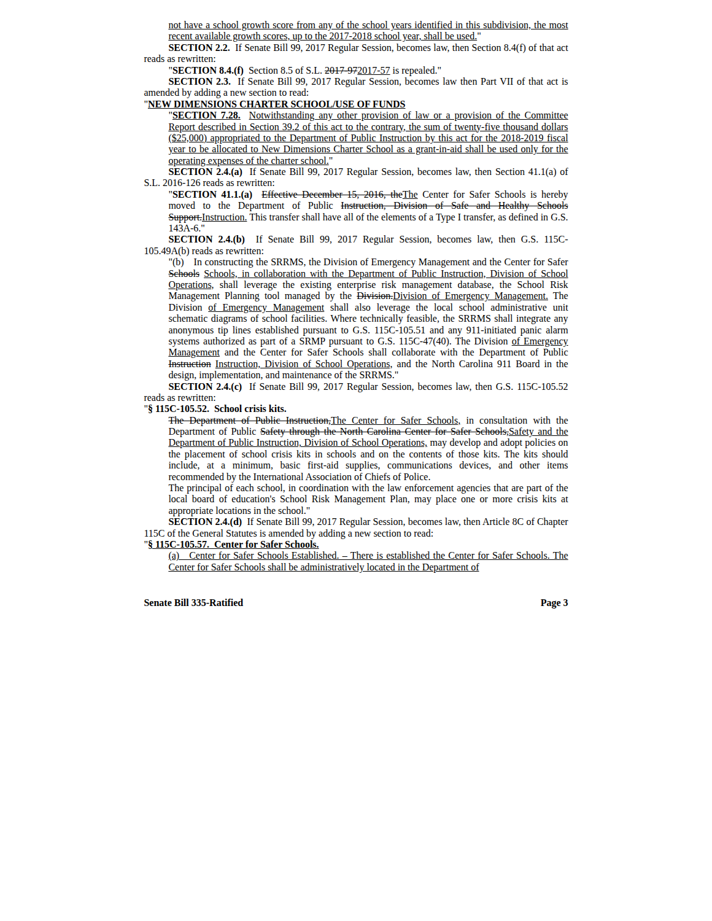not have a school growth score from any of the school years identified in this subdivision, the most recent available growth scores, up to the 2017-2018 school year, shall be used."
SECTION 2.2. If Senate Bill 99, 2017 Regular Session, becomes law, then Section 8.4(f) of that act reads as rewritten:
"SECTION 8.4.(f) Section 8.5 of S.L. 2017-972017-57 is repealed."
SECTION 2.3. If Senate Bill 99, 2017 Regular Session, becomes law then Part VII of that act is amended by adding a new section to read:
"NEW DIMENSIONS CHARTER SCHOOL/USE OF FUNDS
"SECTION 7.28. Notwithstanding any other provision of law or a provision of the Committee Report described in Section 39.2 of this act to the contrary, the sum of twenty-five thousand dollars ($25,000) appropriated to the Department of Public Instruction by this act for the 2018-2019 fiscal year to be allocated to New Dimensions Charter School as a grant-in-aid shall be used only for the operating expenses of the charter school."
SECTION 2.4.(a) If Senate Bill 99, 2017 Regular Session, becomes law, then Section 41.1(a) of S.L. 2016-126 reads as rewritten:
"SECTION 41.1.(a) Effective December 15, 2016, theThe Center for Safer Schools is hereby moved to the Department of Public Instruction, Division of Safe and Healthy Schools Support.Instruction. This transfer shall have all of the elements of a Type I transfer, as defined in G.S. 143A-6."
SECTION 2.4.(b) If Senate Bill 99, 2017 Regular Session, becomes law, then G.S. 115C-105.49A(b) reads as rewritten:
"(b) In constructing the SRRMS, the Division of Emergency Management and the Center for Safer Schools Schools, in collaboration with the Department of Public Instruction, Division of School Operations, shall leverage the existing enterprise risk management database, the School Risk Management Planning tool managed by the Division.Division of Emergency Management. The Division of Emergency Management shall also leverage the local school administrative unit schematic diagrams of school facilities. Where technically feasible, the SRRMS shall integrate any anonymous tip lines established pursuant to G.S. 115C-105.51 and any 911-initiated panic alarm systems authorized as part of a SRMP pursuant to G.S. 115C-47(40). The Division of Emergency Management and the Center for Safer Schools shall collaborate with the Department of Public Instruction Instruction, Division of School Operations, and the North Carolina 911 Board in the design, implementation, and maintenance of the SRRMS."
SECTION 2.4.(c) If Senate Bill 99, 2017 Regular Session, becomes law, then G.S. 115C-105.52 reads as rewritten:
"§ 115C-105.52. School crisis kits.
The Department of Public Instruction,The Center for Safer Schools, in consultation with the Department of Public Safety through the North Carolina Center for Safer Schools,Safety and the Department of Public Instruction, Division of School Operations, may develop and adopt policies on the placement of school crisis kits in schools and on the contents of those kits. The kits should include, at a minimum, basic first-aid supplies, communications devices, and other items recommended by the International Association of Chiefs of Police.
The principal of each school, in coordination with the law enforcement agencies that are part of the local board of education's School Risk Management Plan, may place one or more crisis kits at appropriate locations in the school."
SECTION 2.4.(d) If Senate Bill 99, 2017 Regular Session, becomes law, then Article 8C of Chapter 115C of the General Statutes is amended by adding a new section to read:
"§ 115C-105.57. Center for Safer Schools.
(a) Center for Safer Schools Established. – There is established the Center for Safer Schools. The Center for Safer Schools shall be administratively located in the Department of
Senate Bill 335-Ratified
Page 3